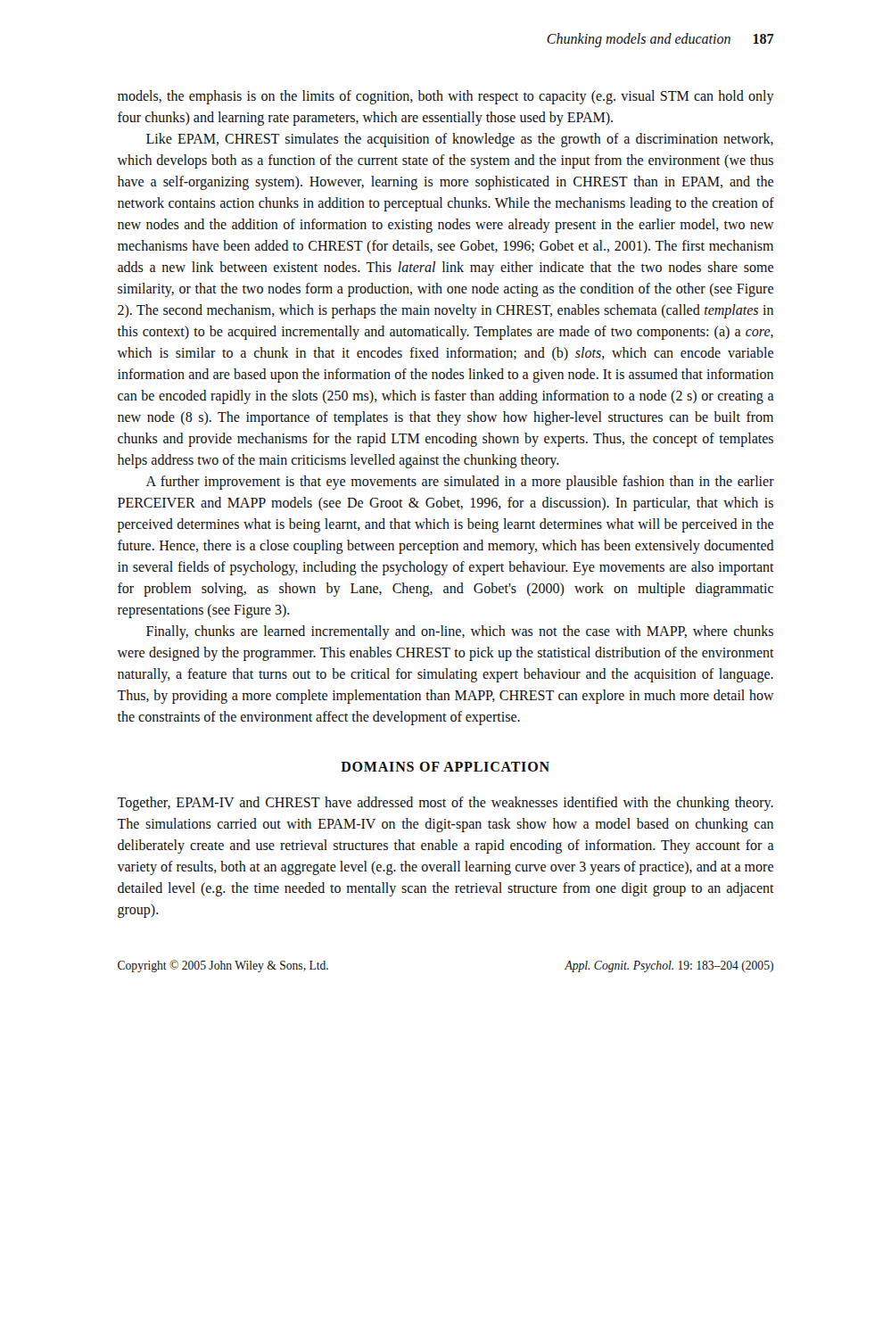Chunking models and education 187
models, the emphasis is on the limits of cognition, both with respect to capacity (e.g. visual STM can hold only four chunks) and learning rate parameters, which are essentially those used by EPAM).
Like EPAM, CHREST simulates the acquisition of knowledge as the growth of a discrimination network, which develops both as a function of the current state of the system and the input from the environment (we thus have a self-organizing system). However, learning is more sophisticated in CHREST than in EPAM, and the network contains action chunks in addition to perceptual chunks. While the mechanisms leading to the creation of new nodes and the addition of information to existing nodes were already present in the earlier model, two new mechanisms have been added to CHREST (for details, see Gobet, 1996; Gobet et al., 2001). The first mechanism adds a new link between existent nodes. This lateral link may either indicate that the two nodes share some similarity, or that the two nodes form a production, with one node acting as the condition of the other (see Figure 2). The second mechanism, which is perhaps the main novelty in CHREST, enables schemata (called templates in this context) to be acquired incrementally and automatically. Templates are made of two components: (a) a core, which is similar to a chunk in that it encodes fixed information; and (b) slots, which can encode variable information and are based upon the information of the nodes linked to a given node. It is assumed that information can be encoded rapidly in the slots (250 ms), which is faster than adding information to a node (2 s) or creating a new node (8 s). The importance of templates is that they show how higher-level structures can be built from chunks and provide mechanisms for the rapid LTM encoding shown by experts. Thus, the concept of templates helps address two of the main criticisms levelled against the chunking theory.
A further improvement is that eye movements are simulated in a more plausible fashion than in the earlier PERCEIVER and MAPP models (see De Groot & Gobet, 1996, for a discussion). In particular, that which is perceived determines what is being learnt, and that which is being learnt determines what will be perceived in the future. Hence, there is a close coupling between perception and memory, which has been extensively documented in several fields of psychology, including the psychology of expert behaviour. Eye movements are also important for problem solving, as shown by Lane, Cheng, and Gobet's (2000) work on multiple diagrammatic representations (see Figure 3).
Finally, chunks are learned incrementally and on-line, which was not the case with MAPP, where chunks were designed by the programmer. This enables CHREST to pick up the statistical distribution of the environment naturally, a feature that turns out to be critical for simulating expert behaviour and the acquisition of language. Thus, by providing a more complete implementation than MAPP, CHREST can explore in much more detail how the constraints of the environment affect the development of expertise.
DOMAINS OF APPLICATION
Together, EPAM-IV and CHREST have addressed most of the weaknesses identified with the chunking theory. The simulations carried out with EPAM-IV on the digit-span task show how a model based on chunking can deliberately create and use retrieval structures that enable a rapid encoding of information. They account for a variety of results, both at an aggregate level (e.g. the overall learning curve over 3 years of practice), and at a more detailed level (e.g. the time needed to mentally scan the retrieval structure from one digit group to an adjacent group).
Copyright © 2005 John Wiley & Sons, Ltd. Appl. Cognit. Psychol. 19: 183–204 (2005)